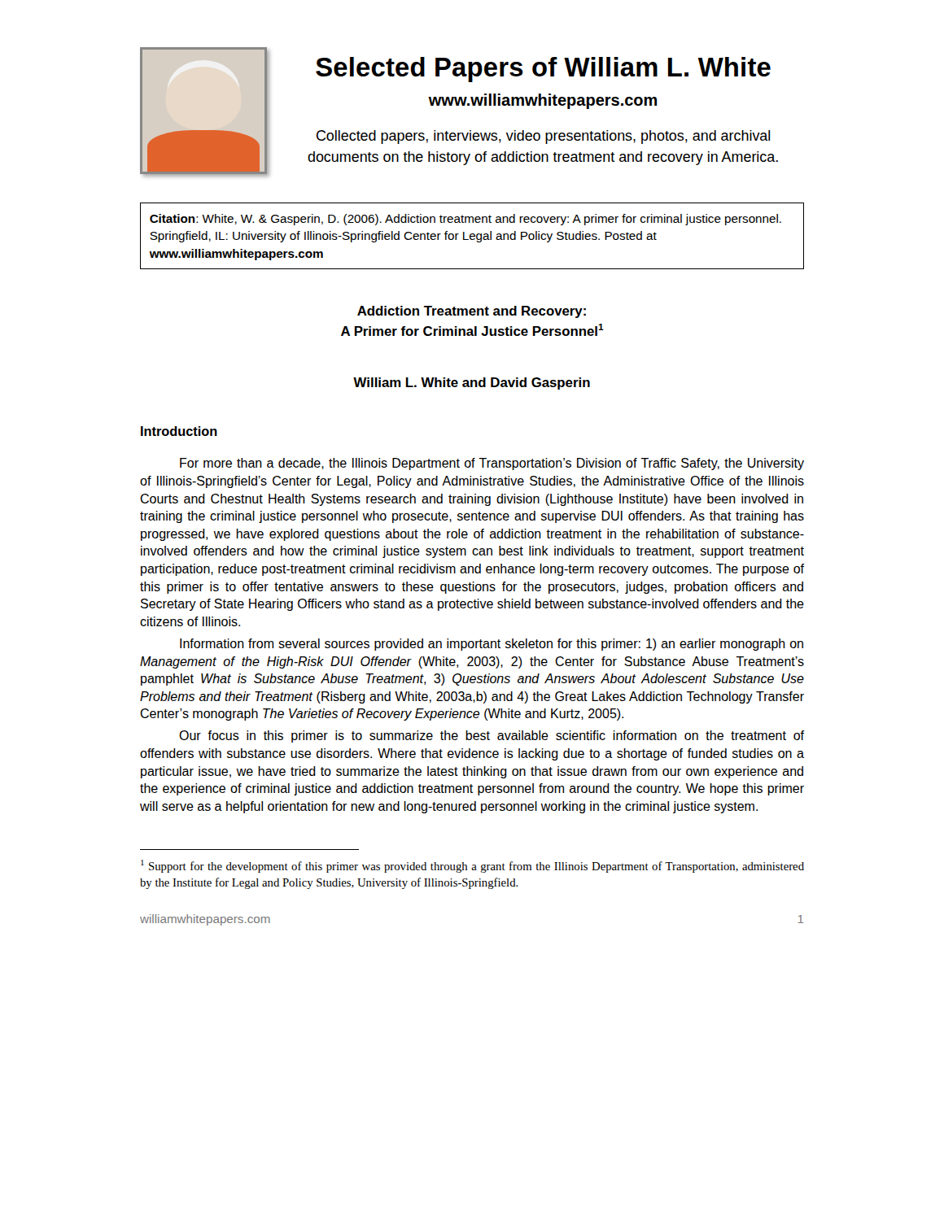Selected Papers of William L. White
www.williamwhitepapers.com
Collected papers, interviews, video presentations, photos, and archival documents on the history of addiction treatment and recovery in America.
Citation: White, W. & Gasperin, D. (2006). Addiction treatment and recovery: A primer for criminal justice personnel. Springfield, IL: University of Illinois-Springfield Center for Legal and Policy Studies. Posted at www.williamwhitepapers.com
Addiction Treatment and Recovery:
A Primer for Criminal Justice Personnel1
William L. White and David Gasperin
Introduction
For more than a decade, the Illinois Department of Transportation’s Division of Traffic Safety, the University of Illinois-Springfield’s Center for Legal, Policy and Administrative Studies, the Administrative Office of the Illinois Courts and Chestnut Health Systems research and training division (Lighthouse Institute) have been involved in training the criminal justice personnel who prosecute, sentence and supervise DUI offenders. As that training has progressed, we have explored questions about the role of addiction treatment in the rehabilitation of substance-involved offenders and how the criminal justice system can best link individuals to treatment, support treatment participation, reduce post-treatment criminal recidivism and enhance long-term recovery outcomes. The purpose of this primer is to offer tentative answers to these questions for the prosecutors, judges, probation officers and Secretary of State Hearing Officers who stand as a protective shield between substance-involved offenders and the citizens of Illinois.
Information from several sources provided an important skeleton for this primer: 1) an earlier monograph on Management of the High-Risk DUI Offender (White, 2003), 2) the Center for Substance Abuse Treatment’s pamphlet What is Substance Abuse Treatment, 3) Questions and Answers About Adolescent Substance Use Problems and their Treatment (Risberg and White, 2003a,b) and 4) the Great Lakes Addiction Technology Transfer Center’s monograph The Varieties of Recovery Experience (White and Kurtz, 2005).
Our focus in this primer is to summarize the best available scientific information on the treatment of offenders with substance use disorders. Where that evidence is lacking due to a shortage of funded studies on a particular issue, we have tried to summarize the latest thinking on that issue drawn from our own experience and the experience of criminal justice and addiction treatment personnel from around the country. We hope this primer will serve as a helpful orientation for new and long-tenured personnel working in the criminal justice system.
1 Support for the development of this primer was provided through a grant from the Illinois Department of Transportation, administered by the Institute for Legal and Policy Studies, University of Illinois-Springfield.
williamwhitepapers.com 1